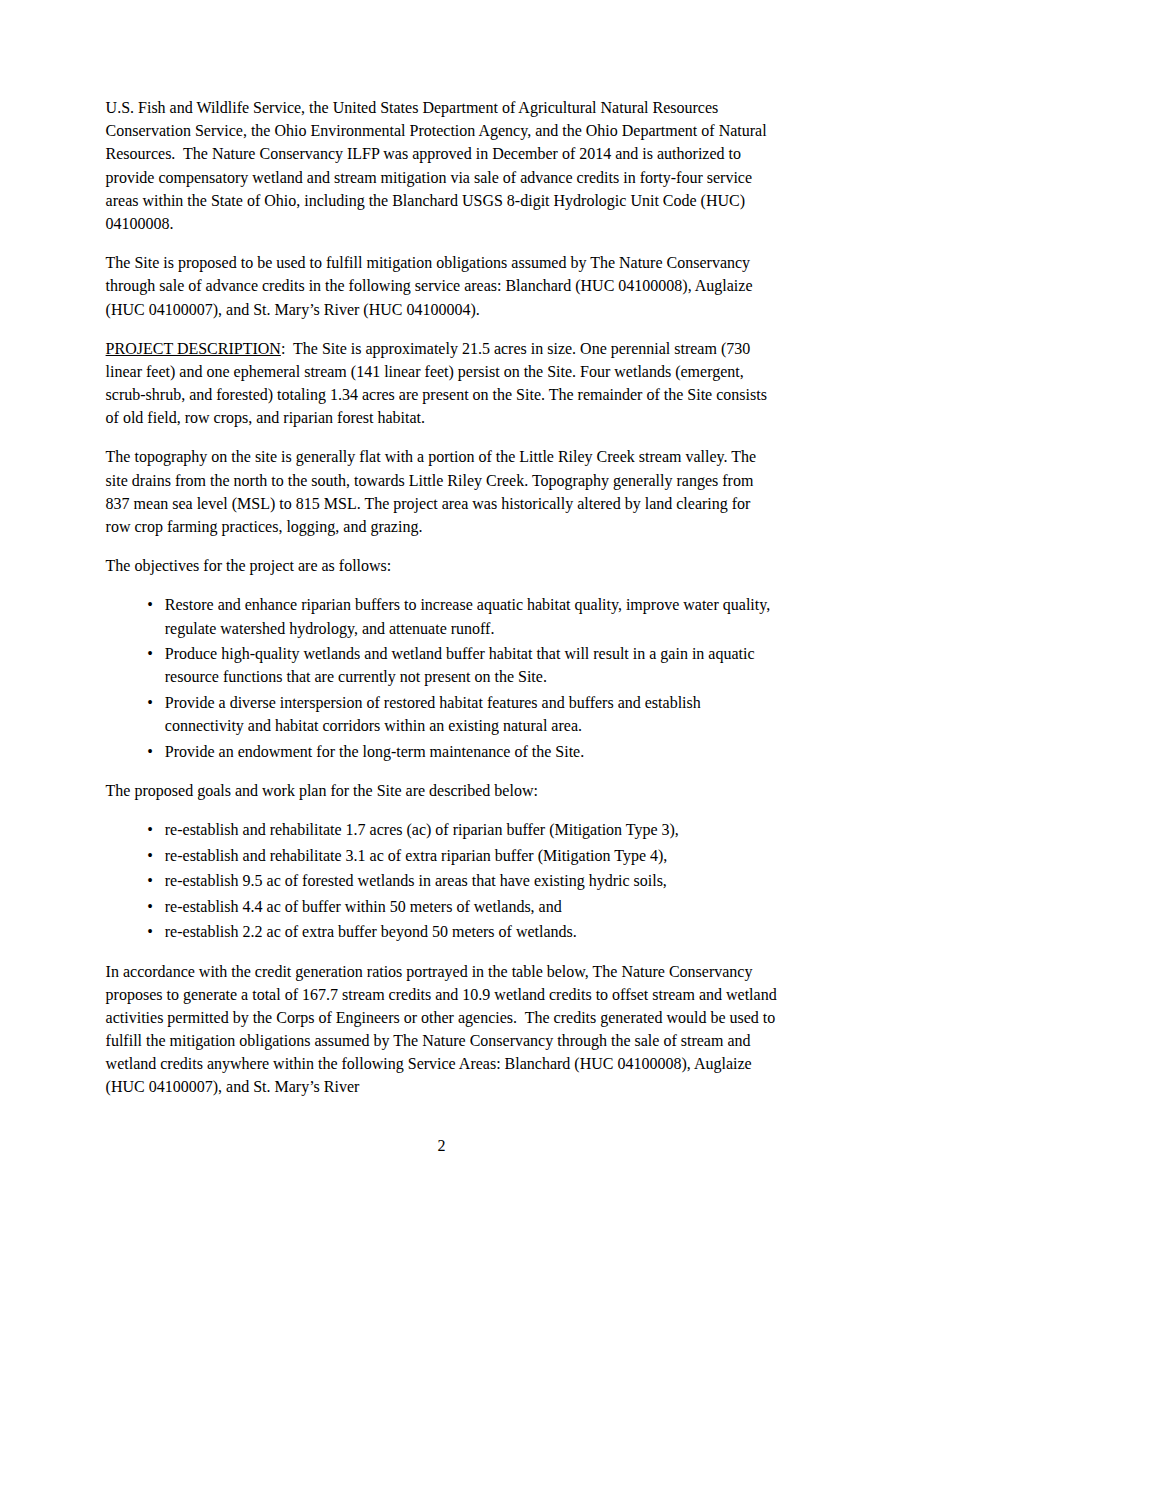U.S. Fish and Wildlife Service, the United States Department of Agricultural Natural Resources Conservation Service, the Ohio Environmental Protection Agency, and the Ohio Department of Natural Resources. The Nature Conservancy ILFP was approved in December of 2014 and is authorized to provide compensatory wetland and stream mitigation via sale of advance credits in forty-four service areas within the State of Ohio, including the Blanchard USGS 8-digit Hydrologic Unit Code (HUC) 04100008.
The Site is proposed to be used to fulfill mitigation obligations assumed by The Nature Conservancy through sale of advance credits in the following service areas: Blanchard (HUC 04100008), Auglaize (HUC 04100007), and St. Mary’s River (HUC 04100004).
PROJECT DESCRIPTION: The Site is approximately 21.5 acres in size. One perennial stream (730 linear feet) and one ephemeral stream (141 linear feet) persist on the Site. Four wetlands (emergent, scrub-shrub, and forested) totaling 1.34 acres are present on the Site. The remainder of the Site consists of old field, row crops, and riparian forest habitat.
The topography on the site is generally flat with a portion of the Little Riley Creek stream valley. The site drains from the north to the south, towards Little Riley Creek. Topography generally ranges from 837 mean sea level (MSL) to 815 MSL. The project area was historically altered by land clearing for row crop farming practices, logging, and grazing.
The objectives for the project are as follows:
Restore and enhance riparian buffers to increase aquatic habitat quality, improve water quality, regulate watershed hydrology, and attenuate runoff.
Produce high-quality wetlands and wetland buffer habitat that will result in a gain in aquatic resource functions that are currently not present on the Site.
Provide a diverse interspersion of restored habitat features and buffers and establish connectivity and habitat corridors within an existing natural area.
Provide an endowment for the long-term maintenance of the Site.
The proposed goals and work plan for the Site are described below:
re-establish and rehabilitate 1.7 acres (ac) of riparian buffer (Mitigation Type 3),
re-establish and rehabilitate 3.1 ac of extra riparian buffer (Mitigation Type 4),
re-establish 9.5 ac of forested wetlands in areas that have existing hydric soils,
re-establish 4.4 ac of buffer within 50 meters of wetlands, and
re-establish 2.2 ac of extra buffer beyond 50 meters of wetlands.
In accordance with the credit generation ratios portrayed in the table below, The Nature Conservancy proposes to generate a total of 167.7 stream credits and 10.9 wetland credits to offset stream and wetland activities permitted by the Corps of Engineers or other agencies. The credits generated would be used to fulfill the mitigation obligations assumed by The Nature Conservancy through the sale of stream and wetland credits anywhere within the following Service Areas: Blanchard (HUC 04100008), Auglaize (HUC 04100007), and St. Mary’s River
2